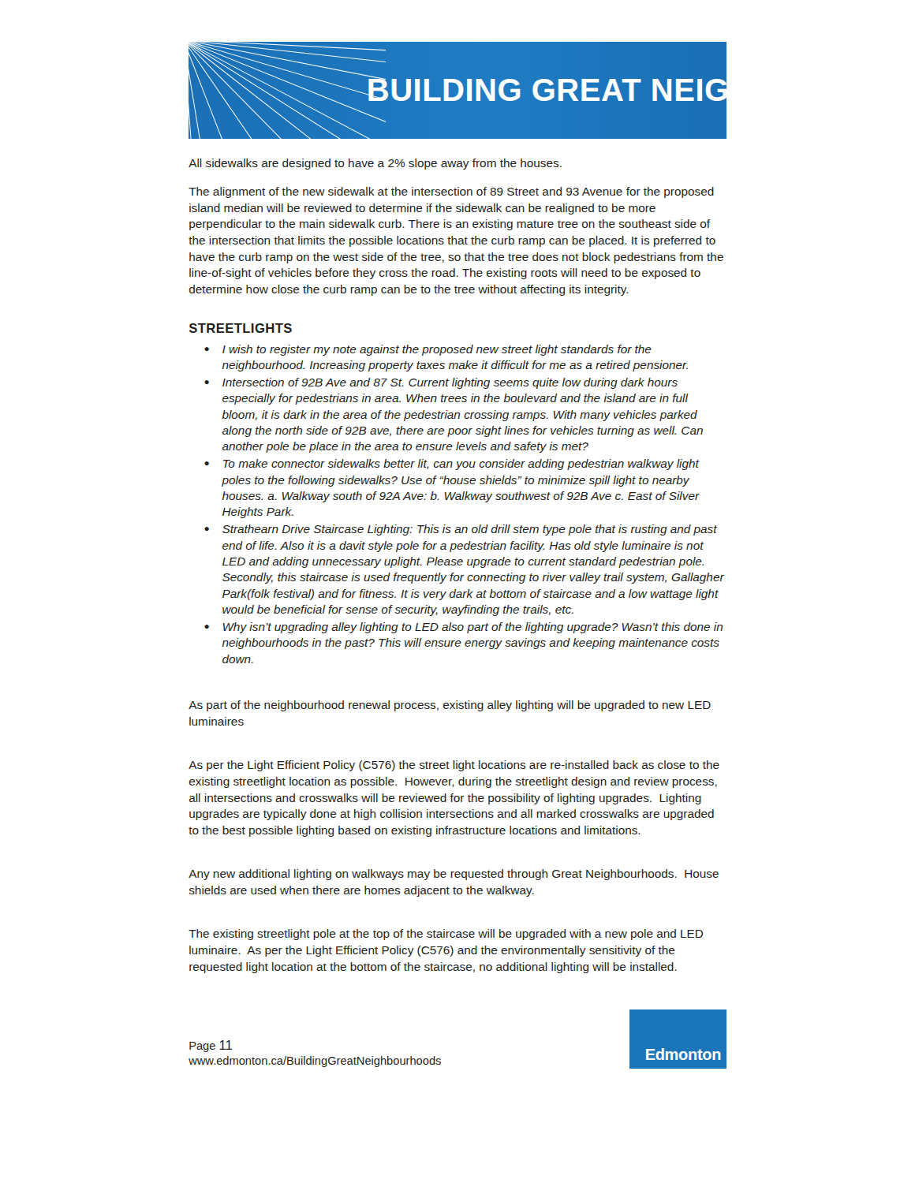BUILDING GREAT NEIGHBOURHOODS
All sidewalks are designed to have a 2% slope away from the houses.
The alignment of the new sidewalk at the intersection of 89 Street and 93 Avenue for the proposed island median will be reviewed to determine if the sidewalk can be realigned to be more perpendicular to the main sidewalk curb. There is an existing mature tree on the southeast side of the intersection that limits the possible locations that the curb ramp can be placed. It is preferred to have the curb ramp on the west side of the tree, so that the tree does not block pedestrians from the line-of-sight of vehicles before they cross the road. The existing roots will need to be exposed to determine how close the curb ramp can be to the tree without affecting its integrity.
STREETLIGHTS
I wish to register my note against the proposed new street light standards for the neighbourhood. Increasing property taxes make it difficult for me as a retired pensioner.
Intersection of 92B Ave and 87 St. Current lighting seems quite low during dark hours especially for pedestrians in area. When trees in the boulevard and the island are in full bloom, it is dark in the area of the pedestrian crossing ramps. With many vehicles parked along the north side of 92B ave, there are poor sight lines for vehicles turning as well. Can another pole be place in the area to ensure levels and safety is met?
To make connector sidewalks better lit, can you consider adding pedestrian walkway light poles to the following sidewalks? Use of “house shields” to minimize spill light to nearby houses. a. Walkway south of 92A Ave: b. Walkway southwest of 92B Ave c. East of Silver Heights Park.
Strathearn Drive Staircase Lighting: This is an old drill stem type pole that is rusting and past end of life. Also it is a davit style pole for a pedestrian facility. Has old style luminaire is not LED and adding unnecessary uplight. Please upgrade to current standard pedestrian pole. Secondly, this staircase is used frequently for connecting to river valley trail system, Gallagher Park(folk festival) and for fitness. It is very dark at bottom of staircase and a low wattage light would be beneficial for sense of security, wayfinding the trails, etc.
Why isn’t upgrading alley lighting to LED also part of the lighting upgrade? Wasn’t this done in neighbourhoods in the past? This will ensure energy savings and keeping maintenance costs down.
As part of the neighbourhood renewal process, existing alley lighting will be upgraded to new LED luminaires
As per the Light Efficient Policy (C576) the street light locations are re-installed back as close to the existing streetlight location as possible. However, during the streetlight design and review process, all intersections and crosswalks will be reviewed for the possibility of lighting upgrades. Lighting upgrades are typically done at high collision intersections and all marked crosswalks are upgraded to the best possible lighting based on existing infrastructure locations and limitations.
Any new additional lighting on walkways may be requested through Great Neighbourhoods. House shields are used when there are homes adjacent to the walkway.
The existing streetlight pole at the top of the staircase will be upgraded with a new pole and LED luminaire. As per the Light Efficient Policy (C576) and the environmentally sensitivity of the requested light location at the bottom of the staircase, no additional lighting will be installed.
Page 11
www.edmonton.ca/BuildingGreatNeighbourhoods
Edmonton